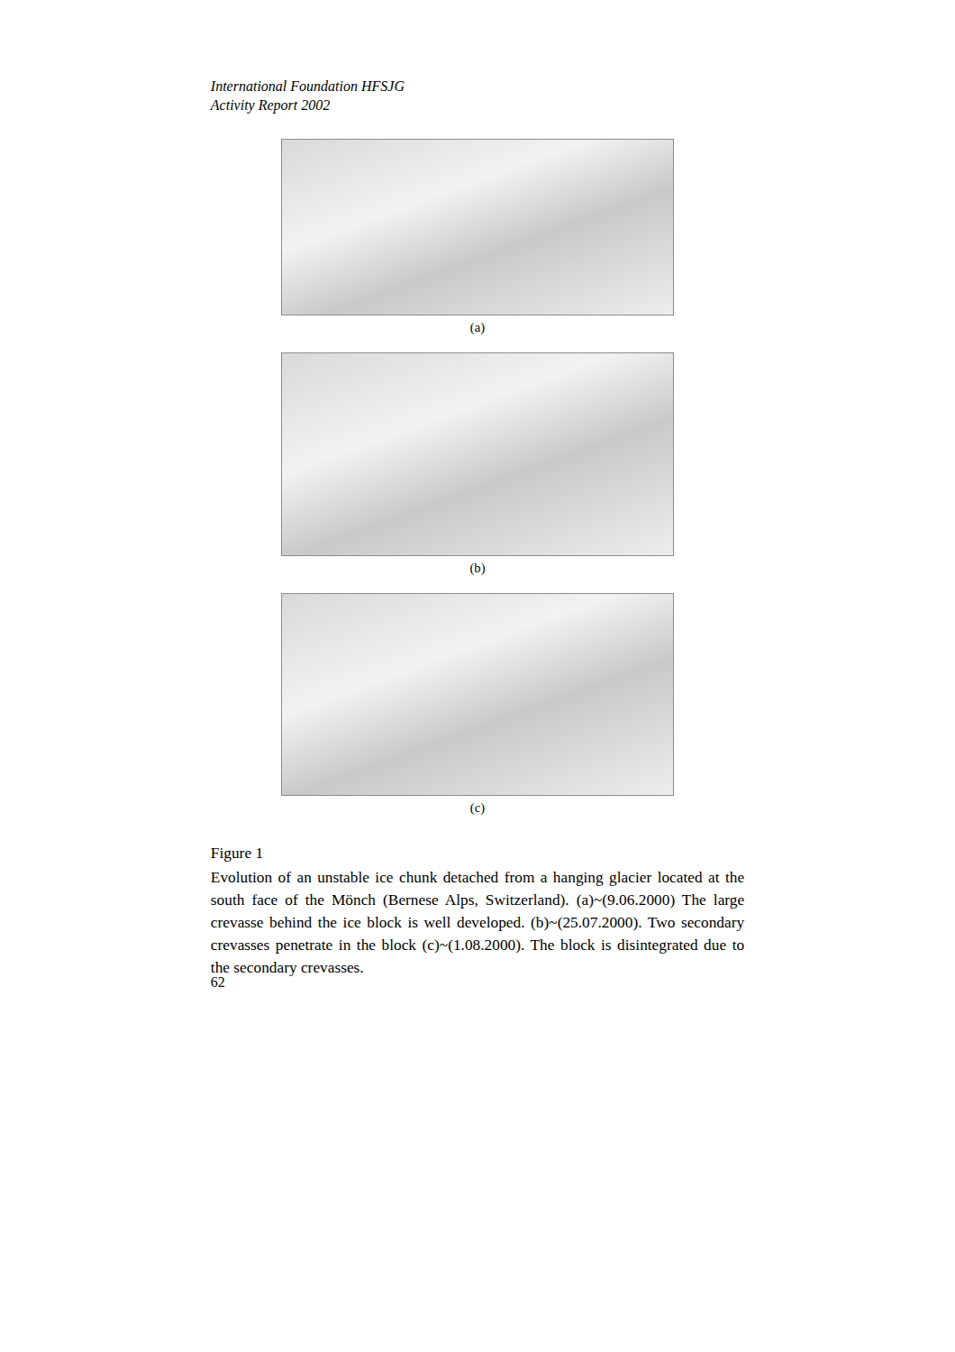International Foundation HFSJG Activity Report 2002
(a)
(b)
(c)
Figure 1 Evolution of an unstable ice chunk detached from a hanging glacier located at the south face of the Mönch (Bernese Alps, Switzerland). (a)~(9.06.2000) The large crevasse behind the ice block is well developed. (b)~(25.07.2000). Two secondary crevasses penetrate in the block (c)~(1.08.2000). The block is disintegrated due to the secondary crevasses.
62